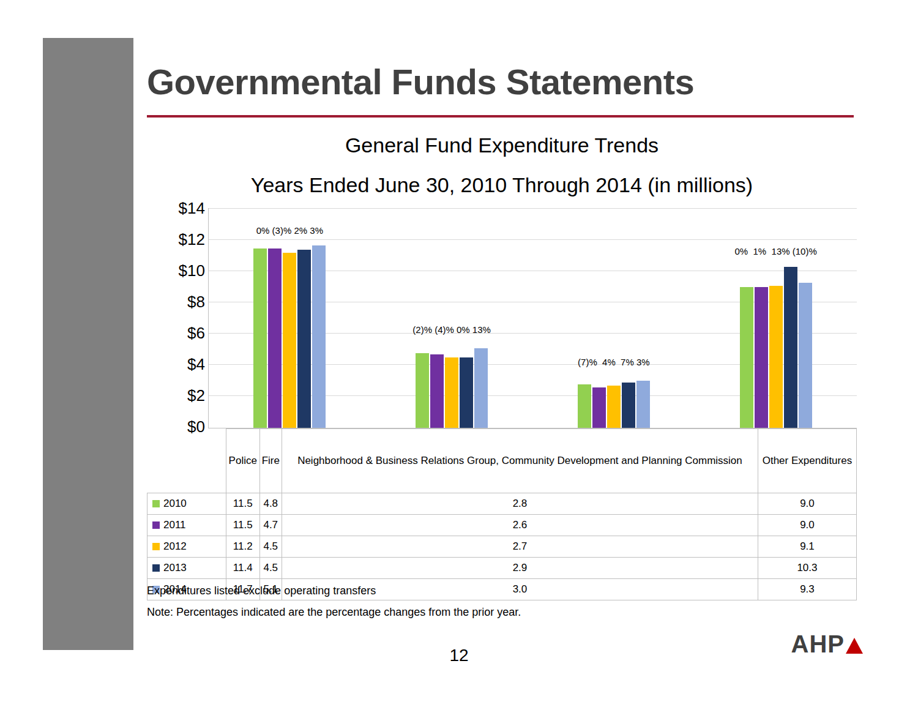Governmental Funds Statements
General Fund Expenditure Trends
Years Ended June 30, 2010 Through 2014 (in millions)
$14
$12
$10
$8
$6
$4
$2
$0
0% (3)% 2% 3%
(2)% (4)% 0% 13%
(7)% 4% 7% 3%
0% 1% 13% (10)%
| | Police | Fire | Neighborhood & Business Relations Group, Community Development and Planning Commission | Other Expenditures |
| --- | --- | --- | --- | --- |
| 2010 | 11.5 | 4.8 | 2.8 | 9.0 |
| 2011 | 11.5 | 4.7 | 2.6 | 9.0 |
| 2012 | 11.2 | 4.5 | 2.7 | 9.1 |
| 2013 | 11.4 | 4.5 | 2.9 | 10.3 |
| 2014 | 11.7 | 5.1 | 3.0 | 9.3 |
Expenditures listed exclude operating transfers
Note: Percentages indicated are the percentage changes from the prior year.
12
AHP